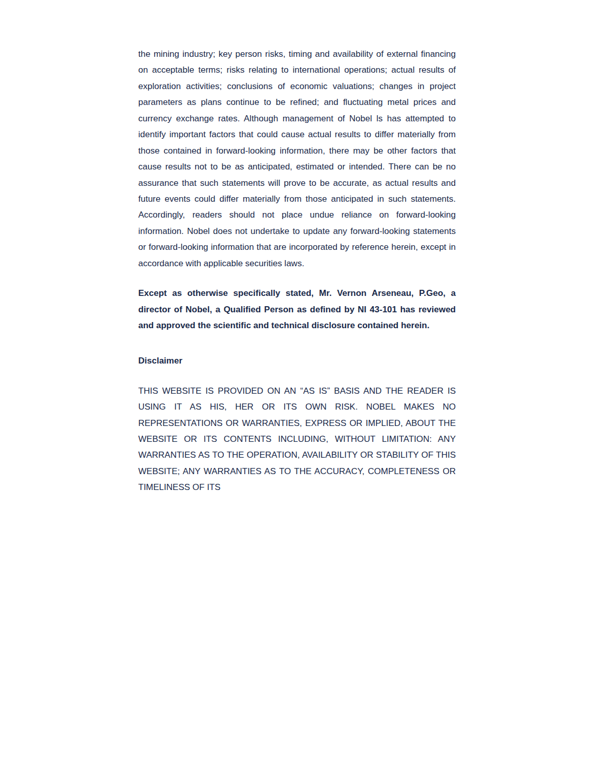the mining industry; key person risks, timing and availability of external financing on acceptable terms; risks relating to international operations; actual results of exploration activities; conclusions of economic valuations; changes in project parameters as plans continue to be refined; and fluctuating metal prices and currency exchange rates. Although management of Nobel ls has attempted to identify important factors that could cause actual results to differ materially from those contained in forward-looking information, there may be other factors that cause results not to be as anticipated, estimated or intended. There can be no assurance that such statements will prove to be accurate, as actual results and future events could differ materially from those anticipated in such statements. Accordingly, readers should not place undue reliance on forward-looking information. Nobel does not undertake to update any forward-looking statements or forward-looking information that are incorporated by reference herein, except in accordance with applicable securities laws.
Except as otherwise specifically stated, Mr. Vernon Arseneau, P.Geo, a director of Nobel, a Qualified Person as defined by NI 43-101 has reviewed and approved the scientific and technical disclosure contained herein.
Disclaimer
THIS WEBSITE IS PROVIDED ON AN “AS IS” BASIS AND THE READER IS USING IT AS HIS, HER OR ITS OWN RISK. NOBEL MAKES NO REPRESENTATIONS OR WARRANTIES, EXPRESS OR IMPLIED, ABOUT THE WEBSITE OR ITS CONTENTS INCLUDING, WITHOUT LIMITATION: ANY WARRANTIES AS TO THE OPERATION, AVAILABILITY OR STABILITY OF THIS WEBSITE; ANY WARRANTIES AS TO THE ACCURACY, COMPLETENESS OR TIMELINESS OF ITS